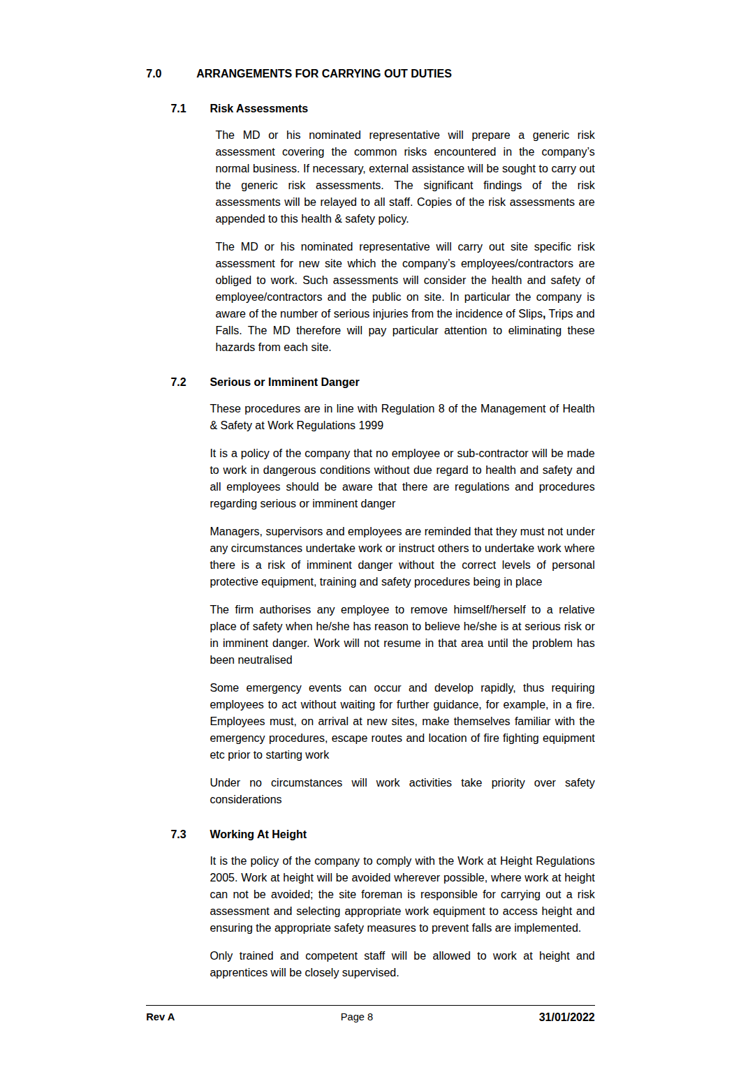7.0 Arrangements for Carrying Out Duties
7.1 Risk Assessments
The MD or his nominated representative will prepare a generic risk assessment covering the common risks encountered in the company’s normal business. If necessary, external assistance will be sought to carry out the generic risk assessments. The significant findings of the risk assessments will be relayed to all staff. Copies of the risk assessments are appended to this health & safety policy.
The MD or his nominated representative will carry out site specific risk assessment for new site which the company’s employees/contractors are obliged to work. Such assessments will consider the health and safety of employee/contractors and the public on site. In particular the company is aware of the number of serious injuries from the incidence of Slips, Trips and Falls. The MD therefore will pay particular attention to eliminating these hazards from each site.
7.2 Serious or Imminent Danger
These procedures are in line with Regulation 8 of the Management of Health & Safety at Work Regulations 1999
It is a policy of the company that no employee or sub-contractor will be made to work in dangerous conditions without due regard to health and safety and all employees should be aware that there are regulations and procedures regarding serious or imminent danger
Managers, supervisors and employees are reminded that they must not under any circumstances undertake work or instruct others to undertake work where there is a risk of imminent danger without the correct levels of personal protective equipment, training and safety procedures being in place
The firm authorises any employee to remove himself/herself to a relative place of safety when he/she has reason to believe he/she is at serious risk or in imminent danger. Work will not resume in that area until the problem has been neutralised
Some emergency events can occur and develop rapidly, thus requiring employees to act without waiting for further guidance, for example, in a fire. Employees must, on arrival at new sites, make themselves familiar with the emergency procedures, escape routes and location of fire fighting equipment etc prior to starting work
Under no circumstances will work activities take priority over safety considerations
7.3 Working At Height
It is the policy of the company to comply with the Work at Height Regulations 2005. Work at height will be avoided wherever possible, where work at height can not be avoided; the site foreman is responsible for carrying out a risk assessment and selecting appropriate work equipment to access height and ensuring the appropriate safety measures to prevent falls are implemented.
Only trained and competent staff will be allowed to work at height and apprentices will be closely supervised.
Rev A 31/01/2022
Page 8